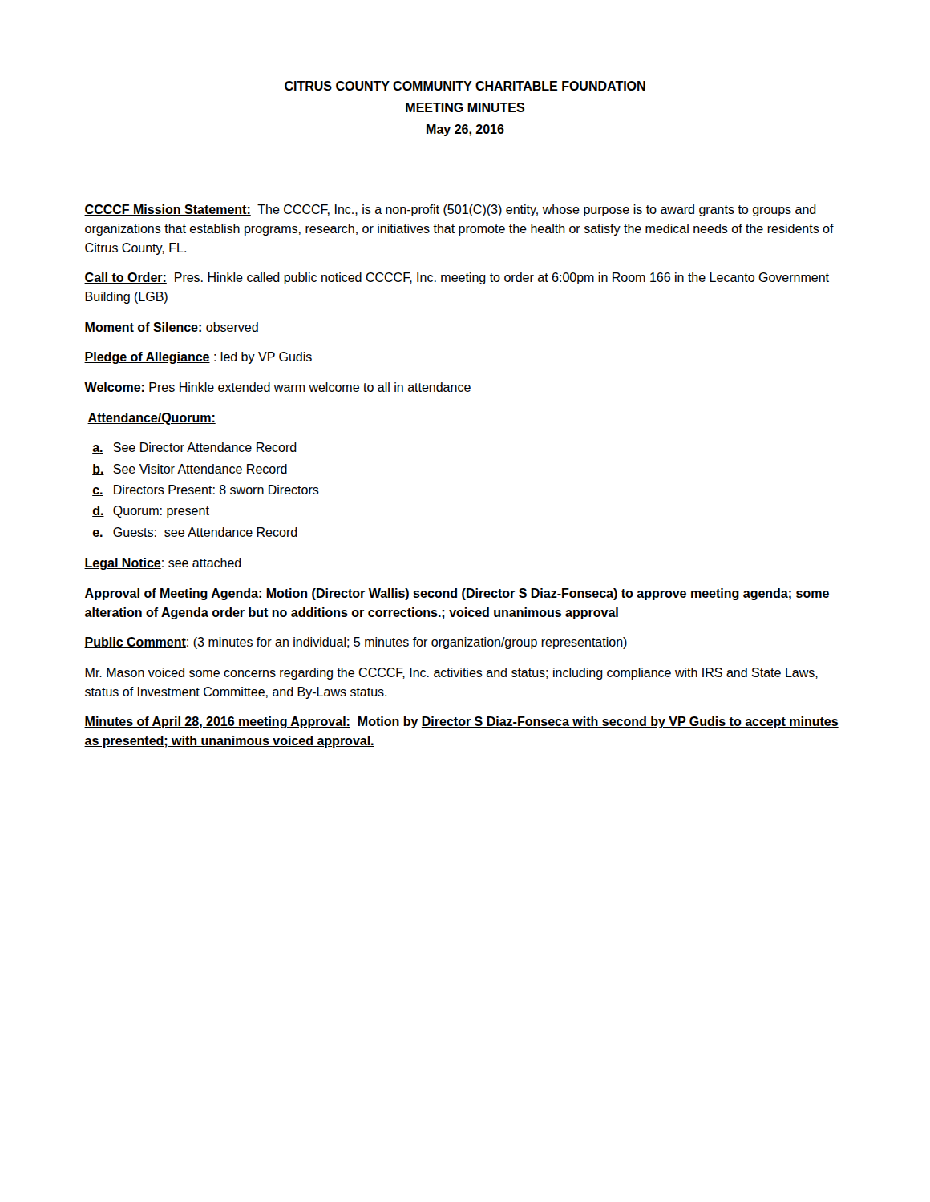CITRUS COUNTY COMMUNITY CHARITABLE FOUNDATION
MEETING MINUTES
May 26, 2016
CCCCF Mission Statement: The CCCCF, Inc., is a non-profit (501(C)(3) entity, whose purpose is to award grants to groups and organizations that establish programs, research, or initiatives that promote the health or satisfy the medical needs of the residents of Citrus County, FL.
Call to Order: Pres. Hinkle called public noticed CCCCF, Inc. meeting to order at 6:00pm in Room 166 in the Lecanto Government Building (LGB)
Moment of Silence: observed
Pledge of Allegiance : led by VP Gudis
Welcome: Pres Hinkle extended warm welcome to all in attendance
Attendance/Quorum:
See Director Attendance Record
See Visitor Attendance Record
Directors Present: 8 sworn Directors
Quorum: present
Guests: see Attendance Record
Legal Notice: see attached
Approval of Meeting Agenda: Motion (Director Wallis) second (Director S Diaz-Fonseca) to approve meeting agenda; some alteration of Agenda order but no additions or corrections.; voiced unanimous approval
Public Comment: (3 minutes for an individual; 5 minutes for organization/group representation)
Mr. Mason voiced some concerns regarding the CCCCF, Inc. activities and status; including compliance with IRS and State Laws, status of Investment Committee, and By-Laws status.
Minutes of April 28, 2016 meeting Approval: Motion by Director S Diaz-Fonseca with second by VP Gudis to accept minutes as presented; with unanimous voiced approval.